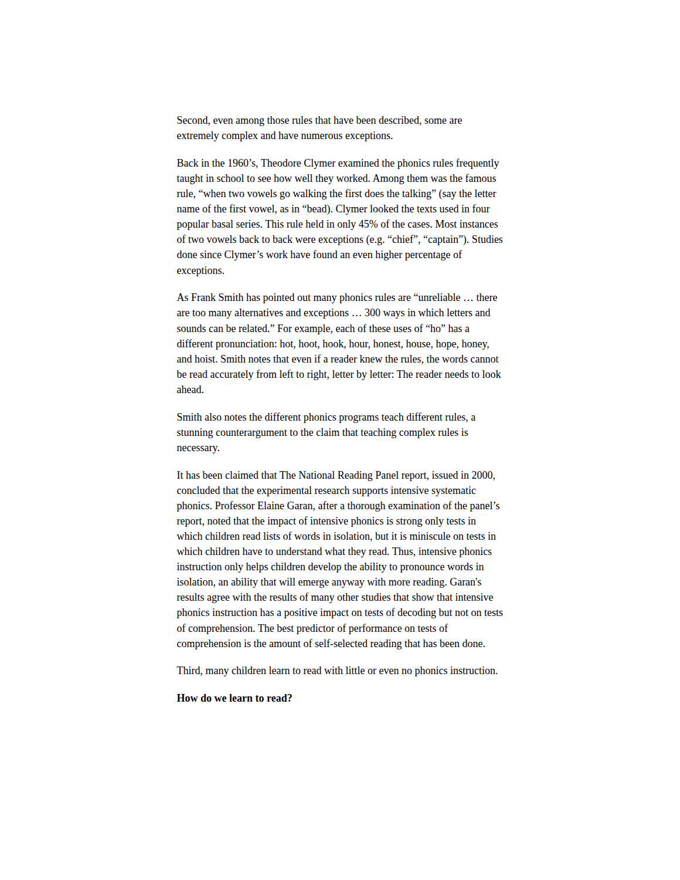Second, even among those rules that have been described, some are extremely complex and have numerous exceptions.
Back in the 1960’s, Theodore Clymer examined the phonics rules frequently taught in school to see how well they worked. Among them was the famous rule, “when two vowels go walking the first does the talking” (say the letter name of the first vowel, as in “bead). Clymer looked the texts used in four popular basal series. This rule held in only 45% of the cases. Most instances of two vowels back to back were exceptions (e.g. “chief”, “captain”). Studies done since Clymer’s work have found an even higher percentage of exceptions.
As Frank Smith has pointed out many phonics rules are “unreliable … there are too many alternatives and exceptions … 300 ways in which letters and sounds can be related.” For example, each of these uses of “ho” has a different pronunciation: hot, hoot, hook, hour, honest, house, hope, honey, and hoist. Smith notes that even if a reader knew the rules, the words cannot be read accurately from left to right, letter by letter: The reader needs to look ahead.
Smith also notes the different phonics programs teach different rules, a stunning counterargument to the claim that teaching complex rules is necessary.
It has been claimed that The National Reading Panel report, issued in 2000, concluded that the experimental research supports intensive systematic phonics. Professor Elaine Garan, after a thorough examination of the panel’s report, noted that the impact of intensive phonics is strong only tests in which children read lists of words in isolation, but it is miniscule on tests in which children have to understand what they read. Thus, intensive phonics instruction only helps children develop the ability to pronounce words in isolation, an ability that will emerge anyway with more reading. Garan's results agree with the results of many other studies that show that intensive phonics instruction has a positive impact on tests of decoding but not on tests of comprehension. The best predictor of performance on tests of comprehension is the amount of self-selected reading that has been done.
Third, many children learn to read with little or even no phonics instruction.
How do we learn to read?